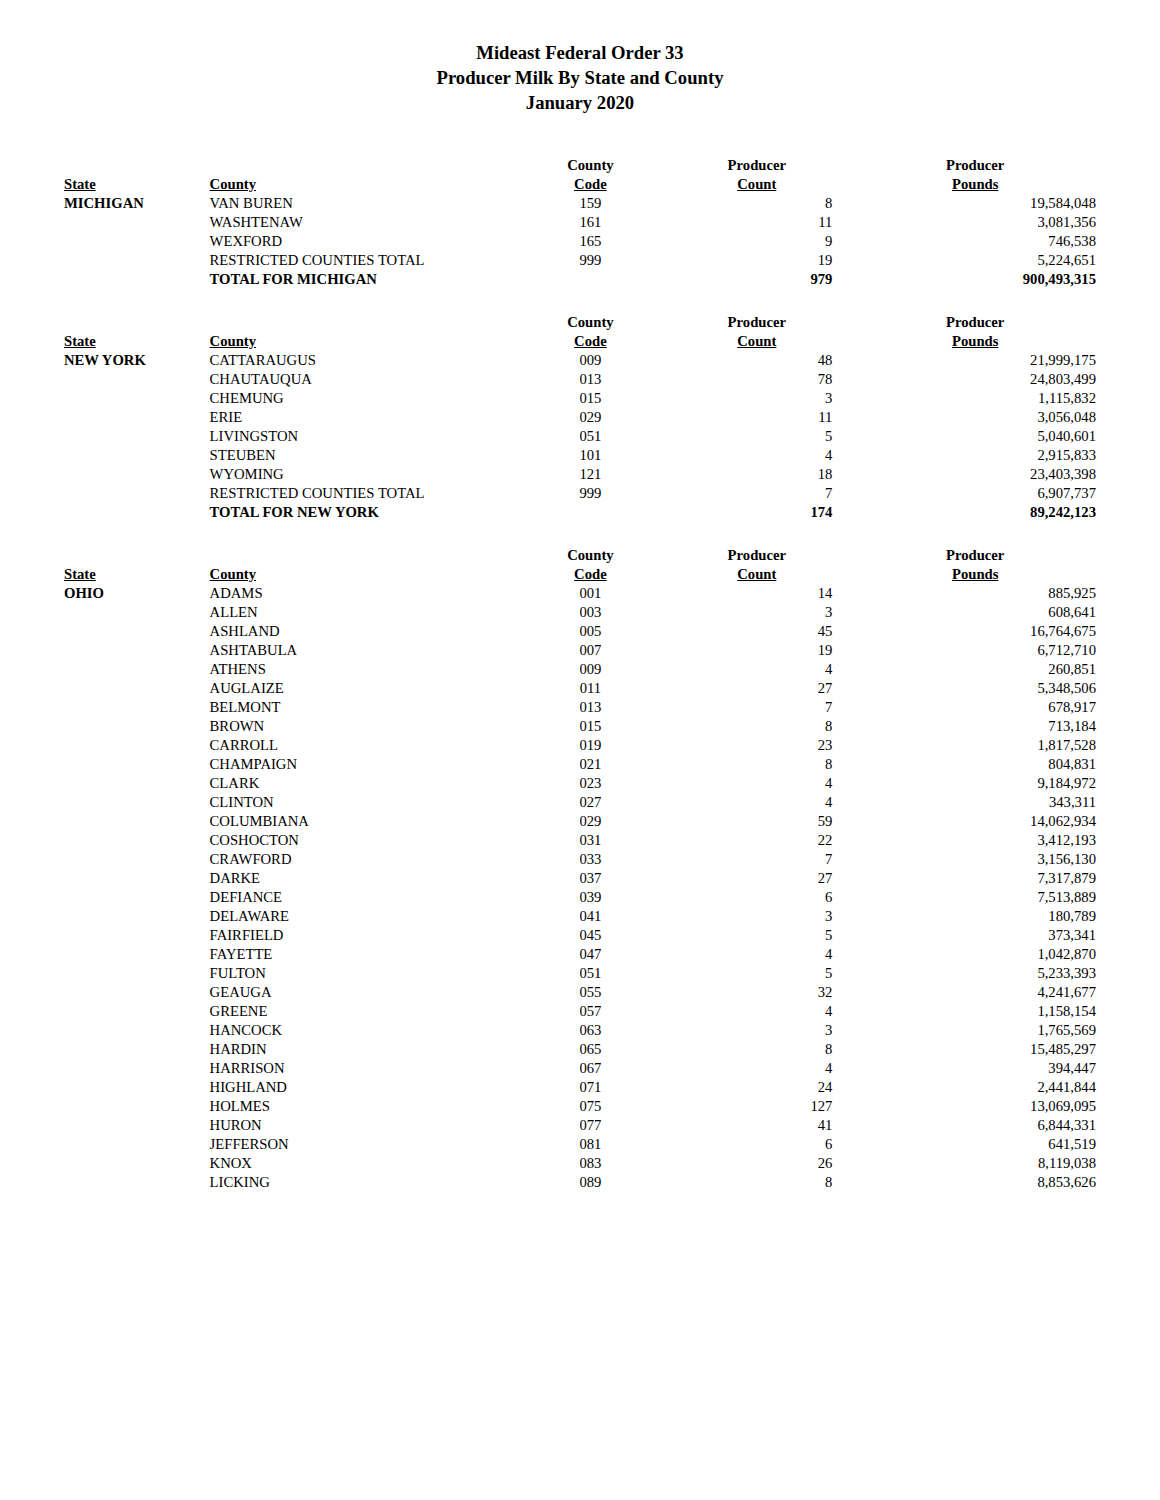Mideast Federal Order 33
Producer Milk By State and County
January 2020
| | | County | Producer | Producer |
| --- | --- | --- | --- | --- |
| State | County | Code | Count | Pounds |
| MICHIGAN | VAN BUREN | 159 | 8 | 19,584,048 |
| | WASHTENAW | 161 | 11 | 3,081,356 |
| | WEXFORD | 165 | 9 | 746,538 |
| | RESTRICTED COUNTIES TOTAL | 999 | 19 | 5,224,651 |
| | TOTAL FOR MICHIGAN | | 979 | 900,493,315 |
| | | County | Producer | Producer |
| State | County | Code | Count | Pounds |
| NEW YORK | CATTARAUGUS | 009 | 48 | 21,999,175 |
| | CHAUTAUQUA | 013 | 78 | 24,803,499 |
| | CHEMUNG | 015 | 3 | 1,115,832 |
| | ERIE | 029 | 11 | 3,056,048 |
| | LIVINGSTON | 051 | 5 | 5,040,601 |
| | STEUBEN | 101 | 4 | 2,915,833 |
| | WYOMING | 121 | 18 | 23,403,398 |
| | RESTRICTED COUNTIES TOTAL | 999 | 7 | 6,907,737 |
| | TOTAL FOR NEW YORK | | 174 | 89,242,123 |
| | | County | Producer | Producer |
| State | County | Code | Count | Pounds |
| OHIO | ADAMS | 001 | 14 | 885,925 |
| | ALLEN | 003 | 3 | 608,641 |
| | ASHLAND | 005 | 45 | 16,764,675 |
| | ASHTABULA | 007 | 19 | 6,712,710 |
| | ATHENS | 009 | 4 | 260,851 |
| | AUGLAIZE | 011 | 27 | 5,348,506 |
| | BELMONT | 013 | 7 | 678,917 |
| | BROWN | 015 | 8 | 713,184 |
| | CARROLL | 019 | 23 | 1,817,528 |
| | CHAMPAIGN | 021 | 8 | 804,831 |
| | CLARK | 023 | 4 | 9,184,972 |
| | CLINTON | 027 | 4 | 343,311 |
| | COLUMBIANA | 029 | 59 | 14,062,934 |
| | COSHOCTON | 031 | 22 | 3,412,193 |
| | CRAWFORD | 033 | 7 | 3,156,130 |
| | DARKE | 037 | 27 | 7,317,879 |
| | DEFIANCE | 039 | 6 | 7,513,889 |
| | DELAWARE | 041 | 3 | 180,789 |
| | FAIRFIELD | 045 | 5 | 373,341 |
| | FAYETTE | 047 | 4 | 1,042,870 |
| | FULTON | 051 | 5 | 5,233,393 |
| | GEAUGA | 055 | 32 | 4,241,677 |
| | GREENE | 057 | 4 | 1,158,154 |
| | HANCOCK | 063 | 3 | 1,765,569 |
| | HARDIN | 065 | 8 | 15,485,297 |
| | HARRISON | 067 | 4 | 394,447 |
| | HIGHLAND | 071 | 24 | 2,441,844 |
| | HOLMES | 075 | 127 | 13,069,095 |
| | HURON | 077 | 41 | 6,844,331 |
| | JEFFERSON | 081 | 6 | 641,519 |
| | KNOX | 083 | 26 | 8,119,038 |
| | LICKING | 089 | 8 | 8,853,626 |